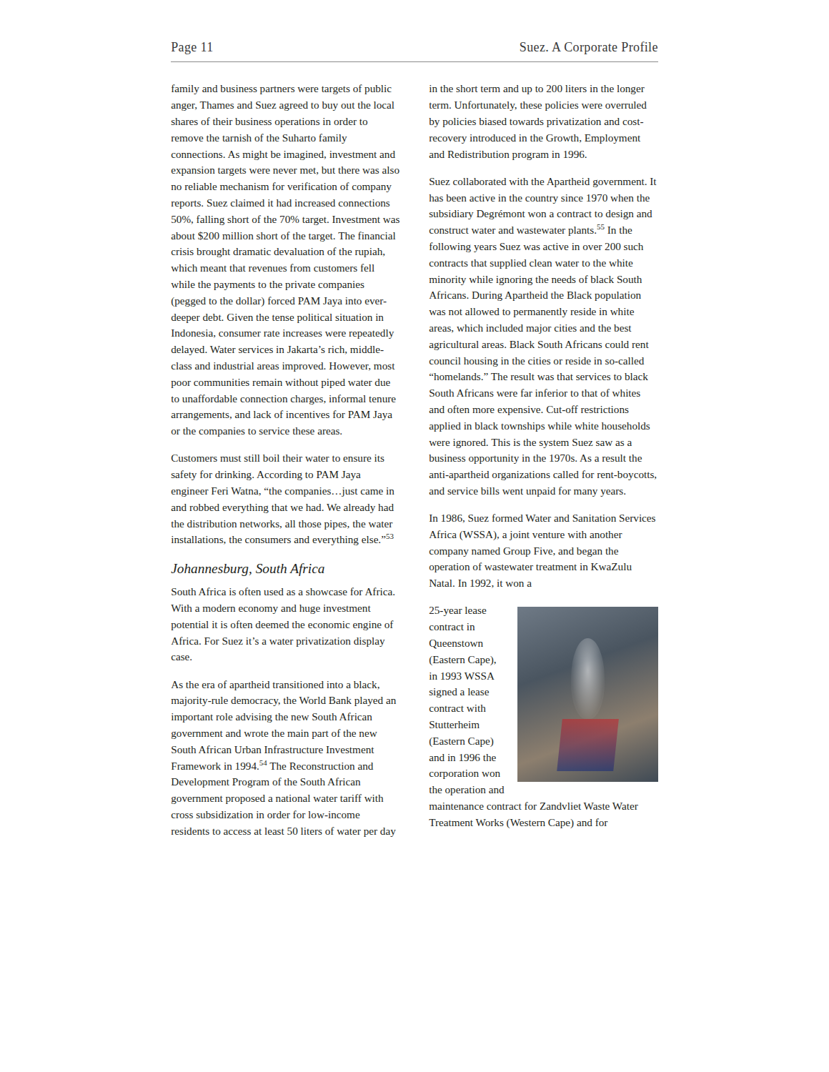Page 11 Suez. A Corporate Profile
family and business partners were targets of public anger, Thames and Suez agreed to buy out the local shares of their business operations in order to remove the tarnish of the Suharto family connections. As might be imagined, investment and expansion targets were never met, but there was also no reliable mechanism for verification of company reports. Suez claimed it had increased connections 50%, falling short of the 70% target. Investment was about $200 million short of the target. The financial crisis brought dramatic devaluation of the rupiah, which meant that revenues from customers fell while the payments to the private companies (pegged to the dollar) forced PAM Jaya into ever-deeper debt. Given the tense political situation in Indonesia, consumer rate increases were repeatedly delayed. Water services in Jakarta’s rich, middle-class and industrial areas improved. However, most poor communities remain without piped water due to unaffordable connection charges, informal tenure arrangements, and lack of incentives for PAM Jaya or the companies to service these areas.
Customers must still boil their water to ensure its safety for drinking. According to PAM Jaya engineer Feri Watna, “the companies…just came in and robbed everything that we had. We already had the distribution networks, all those pipes, the water installations, the consumers and everything else.”53
Johannesburg, South Africa
South Africa is often used as a showcase for Africa. With a modern economy and huge investment potential it is often deemed the economic engine of Africa. For Suez it’s a water privatization display case.
As the era of apartheid transitioned into a black, majority-rule democracy, the World Bank played an important role advising the new South African government and wrote the main part of the new South African Urban Infrastructure Investment Framework in 1994.54 The Reconstruction and Development Program of the South African government proposed a national water tariff with cross subsidization in order for low-income residents to access at least 50 liters of water per day in the short term and up to 200 liters in the longer term. Unfortunately, these policies were overruled by policies biased towards privatization and cost-recovery introduced in the Growth, Employment and Redistribution program in 1996.
Suez collaborated with the Apartheid government. It has been active in the country since 1970 when the subsidiary Degrémont won a contract to design and construct water and wastewater plants.55 In the following years Suez was active in over 200 such contracts that supplied clean water to the white minority while ignoring the needs of black South Africans. During Apartheid the Black population was not allowed to permanently reside in white areas, which included major cities and the best agricultural areas. Black South Africans could rent council housing in the cities or reside in so-called “homelands.” The result was that services to black South Africans were far inferior to that of whites and often more expensive. Cut-off restrictions applied in black townships while white households were ignored. This is the system Suez saw as a business opportunity in the 1970s. As a result the anti-apartheid organizations called for rent-boycotts, and service bills went unpaid for many years.
In 1986, Suez formed Water and Sanitation Services Africa (WSSA), a joint venture with another company named Group Five, and began the operation of wastewater treatment in KwaZulu Natal. In 1992, it won a
25-year lease contract in Queenstown (Eastern Cape), in 1993 WSSA signed a lease contract with Stutterheim (Eastern Cape) and in 1996 the corporation won the operation and maintenance contract for Zandvliet Waste Water Treatment Works (Western Cape) and for